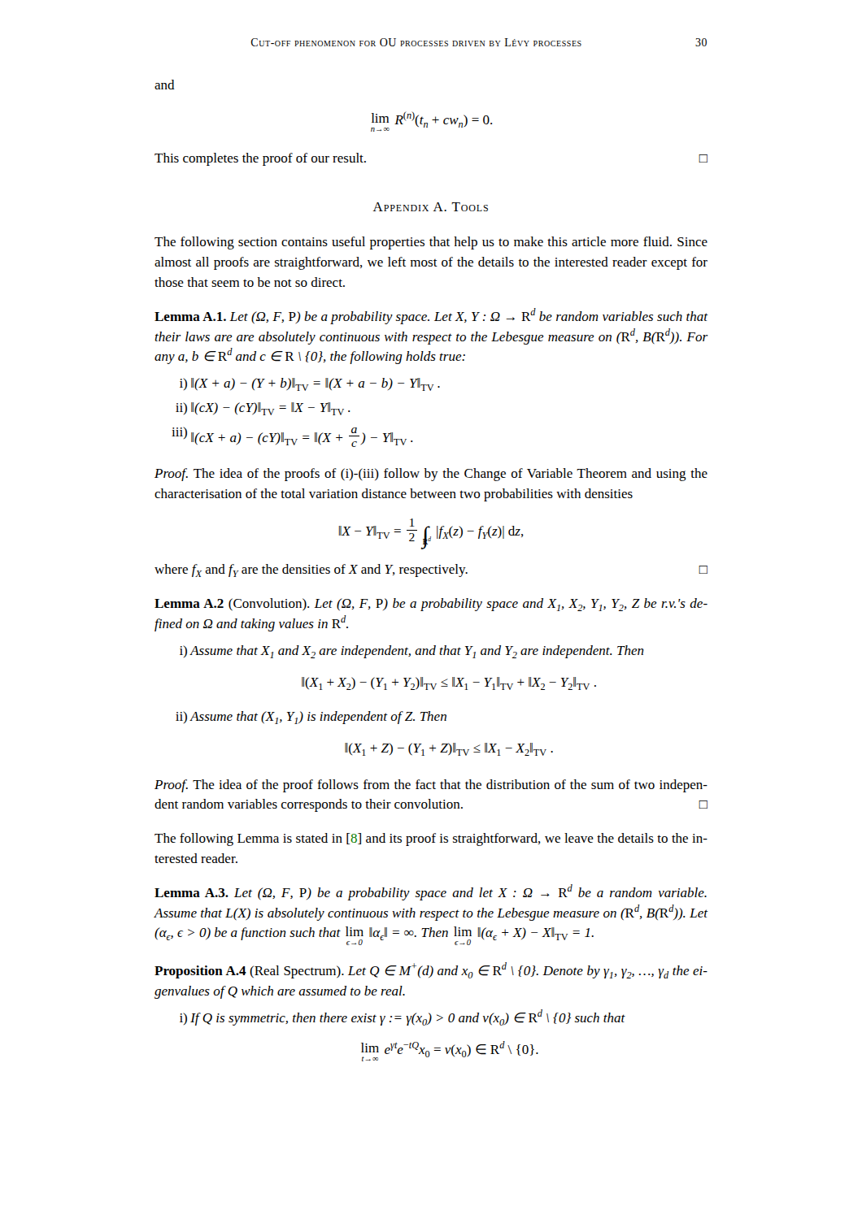Cut-off phenomenon for OU processes driven by Lévy processes 30
and
lim n→∞ R(n)(tn + cwn) = 0.
This completes the proof of our result. □
Appendix A. Tools
The following section contains useful properties that help us to make this article more fluid. Since almost all proofs are straightforward, we left most of the details to the interested reader except for those that seem to be not so direct.
Lemma A.1. Let (Ω, F, P) be a probability space. Let X, Y : Ω → Rd be random variables such that their laws are are absolutely continuous with respect to the Lebesgue measure on (Rd, B(Rd)). For any a, b ∈ Rd and c ∈ R \ {0}, the following holds true:
i) ‖(X + a) − (Y + b)‖TV = ‖(X + a − b) − Y‖TV .
ii) ‖(cX) − (cY)‖TV = ‖X − Y‖TV .
iii) ‖(cX + a) − (cY)‖TV = ‖(X + ac) − Y‖TV .
Proof. The idea of the proofs of (i)-(iii) follow by the Change of Variable Theorem and using the characterisation of the total variation distance between two probabilities with densities
‖X − Y‖TV = 12 ∫Rd |fX(z) − fY(z)| dz,
where fX and fY are the densities of X and Y, respectively. □
Lemma A.2 (Convolution). Let (Ω, F, P) be a probability space and X1, X2, Y1, Y2, Z be r.v.'s defined on Ω and taking values in Rd.
i) Assume that X1 and X2 are independent, and that Y1 and Y2 are independent. Then
‖(X1 + X2) − (Y1 + Y2)‖TV ≤ ‖X1 − Y1‖TV + ‖X2 − Y2‖TV .
ii) Assume that (X1, Y1) is independent of Z. Then
‖(X1 + Z) − (Y1 + Z)‖TV ≤ ‖X1 − X2‖TV .
Proof. The idea of the proof follows from the fact that the distribution of the sum of two independent random variables corresponds to their convolution. □
The following Lemma is stated in [8] and its proof is straightforward, we leave the details to the interested reader.
Lemma A.3. Let (Ω, F, P) be a probability space and let X : Ω → Rd be a random variable. Assume that L(X) is absolutely continuous with respect to the Lebesgue measure on (Rd, B(Rd)). Let (αϵ, ϵ > 0) be a function such that lim ϵ→0 ‖αϵ‖ = ∞. Then lim ϵ→0 ‖(αϵ + X) − X‖TV = 1.
Proposition A.4 (Real Spectrum). Let Q ∈ M+(d) and x0 ∈ Rd \ {0}. Denote by γ1, γ2, …, γd the eigenvalues of Q which are assumed to be real.
i) If Q is symmetric, then there exist γ := γ(x0) > 0 and v(x0) ∈ Rd \ {0} such that
lim t→∞ eγte−tQx0 = v(x0) ∈ Rd \ {0}.